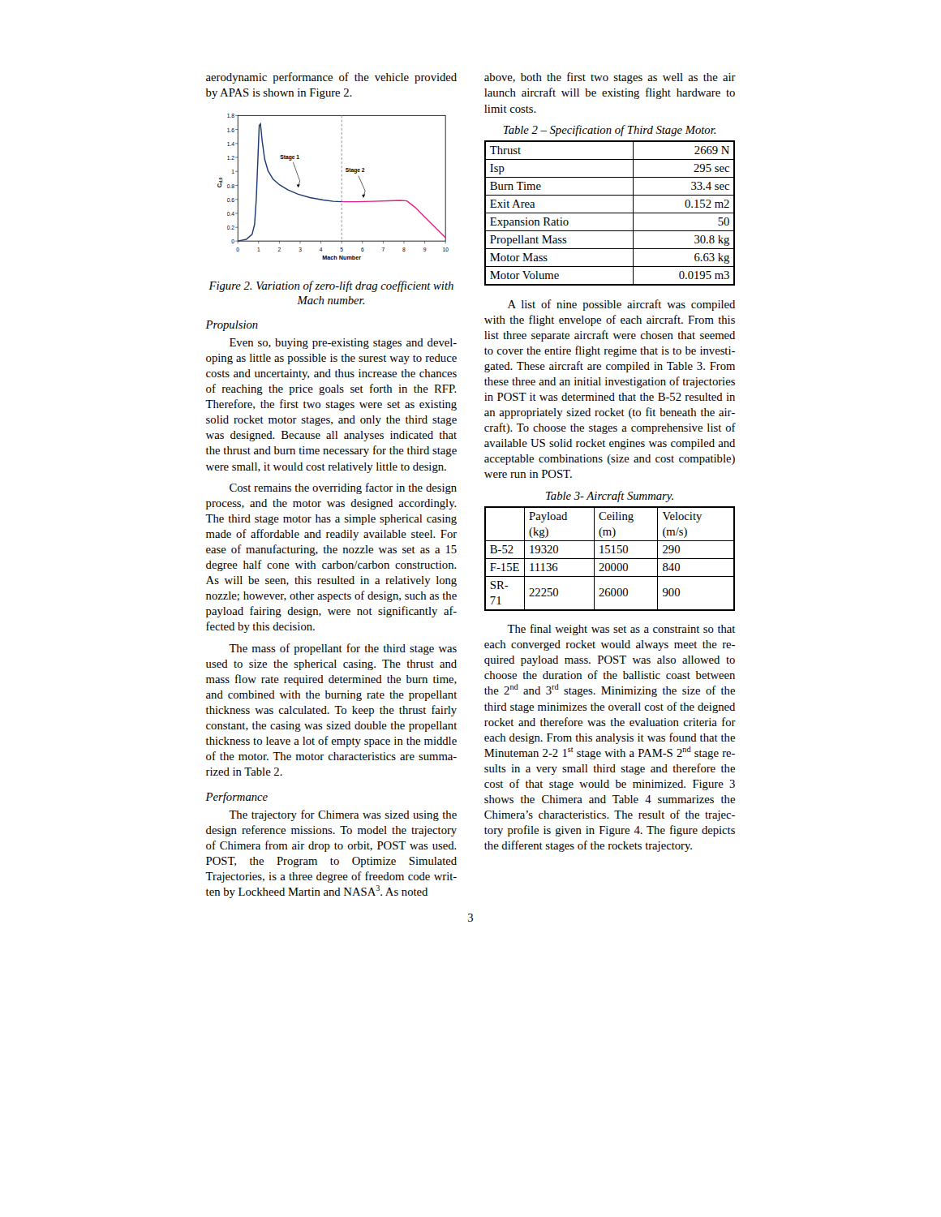aerodynamic performance of the vehicle provided by APAS is shown in Figure 2.
1.8 1.6 1.4 1.2 1 0.8 0.6 0.4 0.2 0 0 1 2 3 4 5 6 7 8 9 10 Cd,0 Mach Number Stage 1 Stage 2
Figure 2. Variation of zero-lift drag coefficient with Mach number.
Propulsion
Even so, buying pre-existing stages and developing as little as possible is the surest way to reduce costs and uncertainty, and thus increase the chances of reaching the price goals set forth in the RFP. Therefore, the first two stages were set as existing solid rocket motor stages, and only the third stage was designed. Because all analyses indicated that the thrust and burn time necessary for the third stage were small, it would cost relatively little to design.
Cost remains the overriding factor in the design process, and the motor was designed accordingly. The third stage motor has a simple spherical casing made of affordable and readily available steel. For ease of manufacturing, the nozzle was set as a 15 degree half cone with carbon/carbon construction. As will be seen, this resulted in a relatively long nozzle; however, other aspects of design, such as the payload fairing design, were not significantly affected by this decision.
The mass of propellant for the third stage was used to size the spherical casing. The thrust and mass flow rate required determined the burn time, and combined with the burning rate the propellant thickness was calculated. To keep the thrust fairly constant, the casing was sized double the propellant thickness to leave a lot of empty space in the middle of the motor. The motor characteristics are summarized in Table 2.
Performance
The trajectory for Chimera was sized using the design reference missions. To model the trajectory of Chimera from air drop to orbit, POST was used. POST, the Program to Optimize Simulated Trajectories, is a three degree of freedom code written by Lockheed Martin and NASA3. As noted
above, both the first two stages as well as the air launch aircraft will be existing flight hardware to limit costs.
Table 2 – Specification of Third Stage Motor.
| Thrust | 2669 N |
| Isp | 295 sec |
| Burn Time | 33.4 sec |
| Exit Area | 0.152 m2 |
| Expansion Ratio | 50 |
| Propellant Mass | 30.8 kg |
| Motor Mass | 6.63 kg |
| Motor Volume | 0.0195 m3 |
A list of nine possible aircraft was compiled with the flight envelope of each aircraft. From this list three separate aircraft were chosen that seemed to cover the entire flight regime that is to be investigated. These aircraft are compiled in Table 3. From these three and an initial investigation of trajectories in POST it was determined that the B-52 resulted in an appropriately sized rocket (to fit beneath the aircraft). To choose the stages a comprehensive list of available US solid rocket engines was compiled and acceptable combinations (size and cost compatible) were run in POST.
Table 3- Aircraft Summary.
| | Payload (kg) | Ceiling (m) | Velocity (m/s) |
| --- | --- | --- | --- |
| B-52 | 19320 | 15150 | 290 |
| F-15E | 11136 | 20000 | 840 |
| SR-71 | 22250 | 26000 | 900 |
The final weight was set as a constraint so that each converged rocket would always meet the required payload mass. POST was also allowed to choose the duration of the ballistic coast between the 2nd and 3rd stages. Minimizing the size of the third stage minimizes the overall cost of the deigned rocket and therefore was the evaluation criteria for each design. From this analysis it was found that the Minuteman 2-2 1st stage with a PAM-S 2nd stage results in a very small third stage and therefore the cost of that stage would be minimized. Figure 3 shows the Chimera and Table 4 summarizes the Chimera’s characteristics. The result of the trajectory profile is given in Figure 4. The figure depicts the different stages of the rockets trajectory.
3